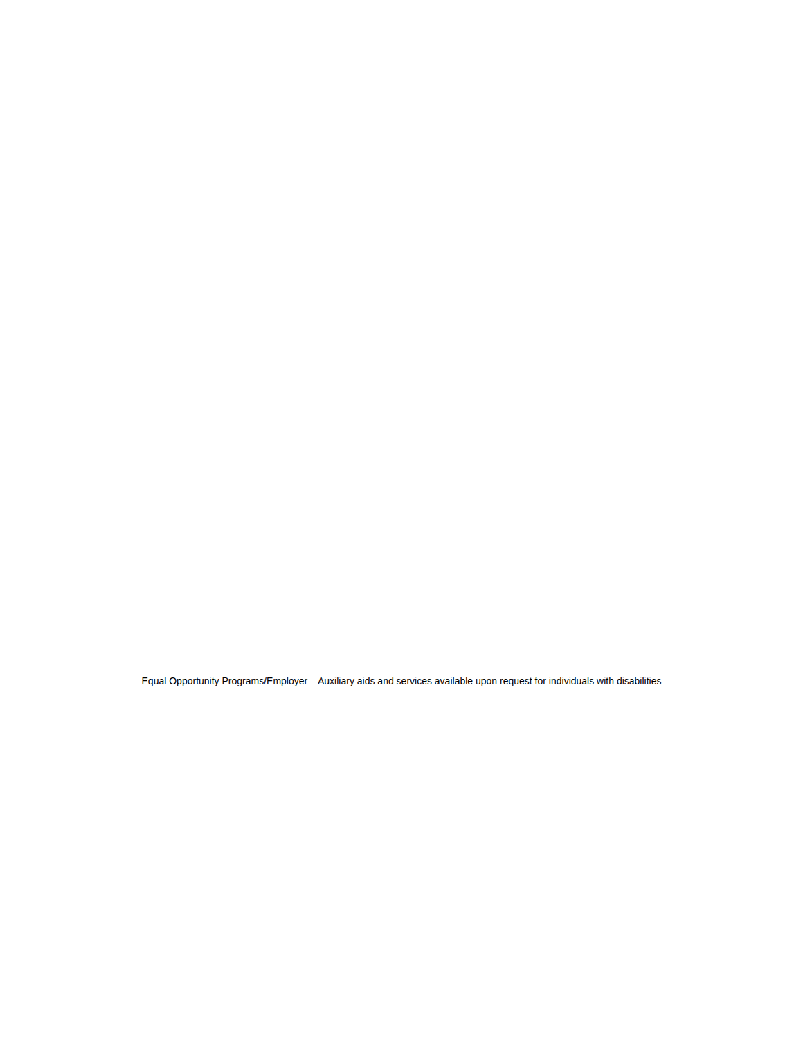Equal Opportunity Programs/Employer – Auxiliary aids and services available upon request for individuals with disabilities